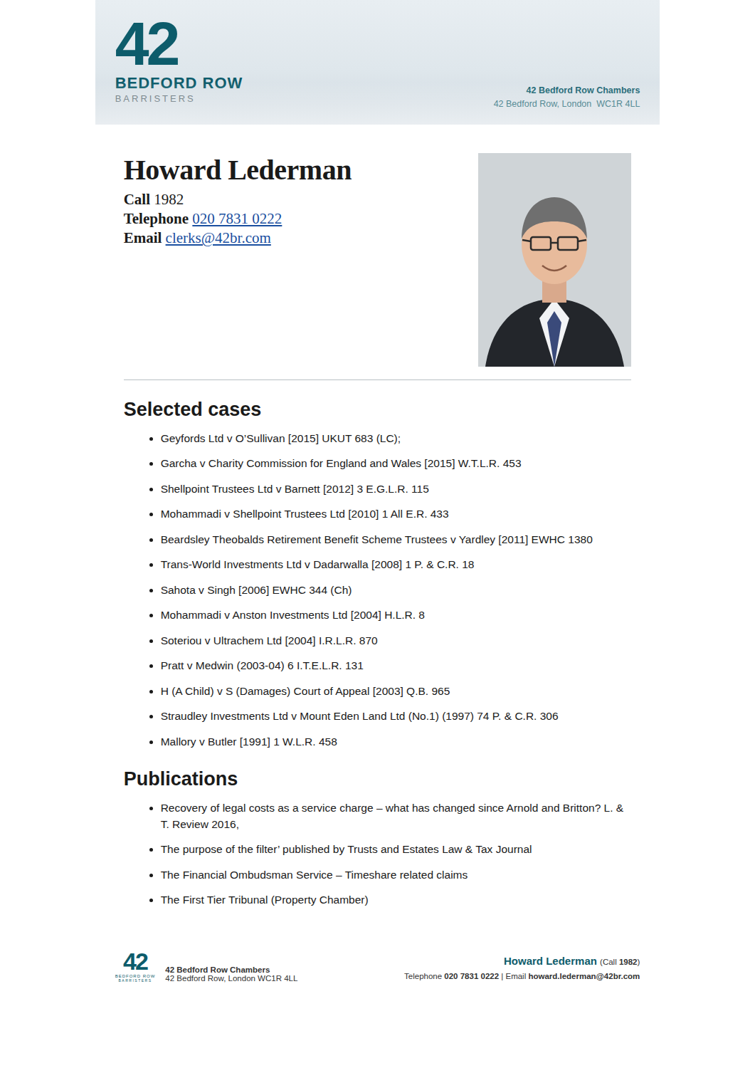42 BEDFORD ROW BARRISTERS
42 Bedford Row Chambers
42 Bedford Row, London WC1R 4LL
Howard Lederman
Call 1982
Telephone 020 7831 0222
Email clerks@42br.com
Selected cases
Geyfords Ltd v O’Sullivan [2015] UKUT 683 (LC);
Garcha v Charity Commission for England and Wales [2015] W.T.L.R. 453
Shellpoint Trustees Ltd v Barnett [2012] 3 E.G.L.R. 115
Mohammadi v Shellpoint Trustees Ltd [2010] 1 All E.R. 433
Beardsley Theobalds Retirement Benefit Scheme Trustees v Yardley [2011] EWHC 1380
Trans-World Investments Ltd v Dadarwalla [2008] 1 P. & C.R. 18
Sahota v Singh [2006] EWHC 344 (Ch)
Mohammadi v Anston Investments Ltd [2004] H.L.R. 8
Soteriou v Ultrachem Ltd [2004] I.R.L.R. 870
Pratt v Medwin (2003-04) 6 I.T.E.L.R. 131
H (A Child) v S (Damages) Court of Appeal [2003] Q.B. 965
Straudley Investments Ltd v Mount Eden Land Ltd (No.1) (1997) 74 P. & C.R. 306
Mallory v Butler [1991] 1 W.L.R. 458
Publications
Recovery of legal costs as a service charge – what has changed since Arnold and Britton? L. & T. Review 2016,
The purpose of the filter’ published by Trusts and Estates Law & Tax Journal
The Financial Ombudsman Service – Timeshare related claims
The First Tier Tribunal (Property Chamber)
42 BEDFORD ROW BARRISTERS
42 Bedford Row Chambers 42 Bedford Row, London WC1R 4LL
Howard Lederman (Call 1982)
Telephone 020 7831 0222 | Email howard.lederman@42br.com